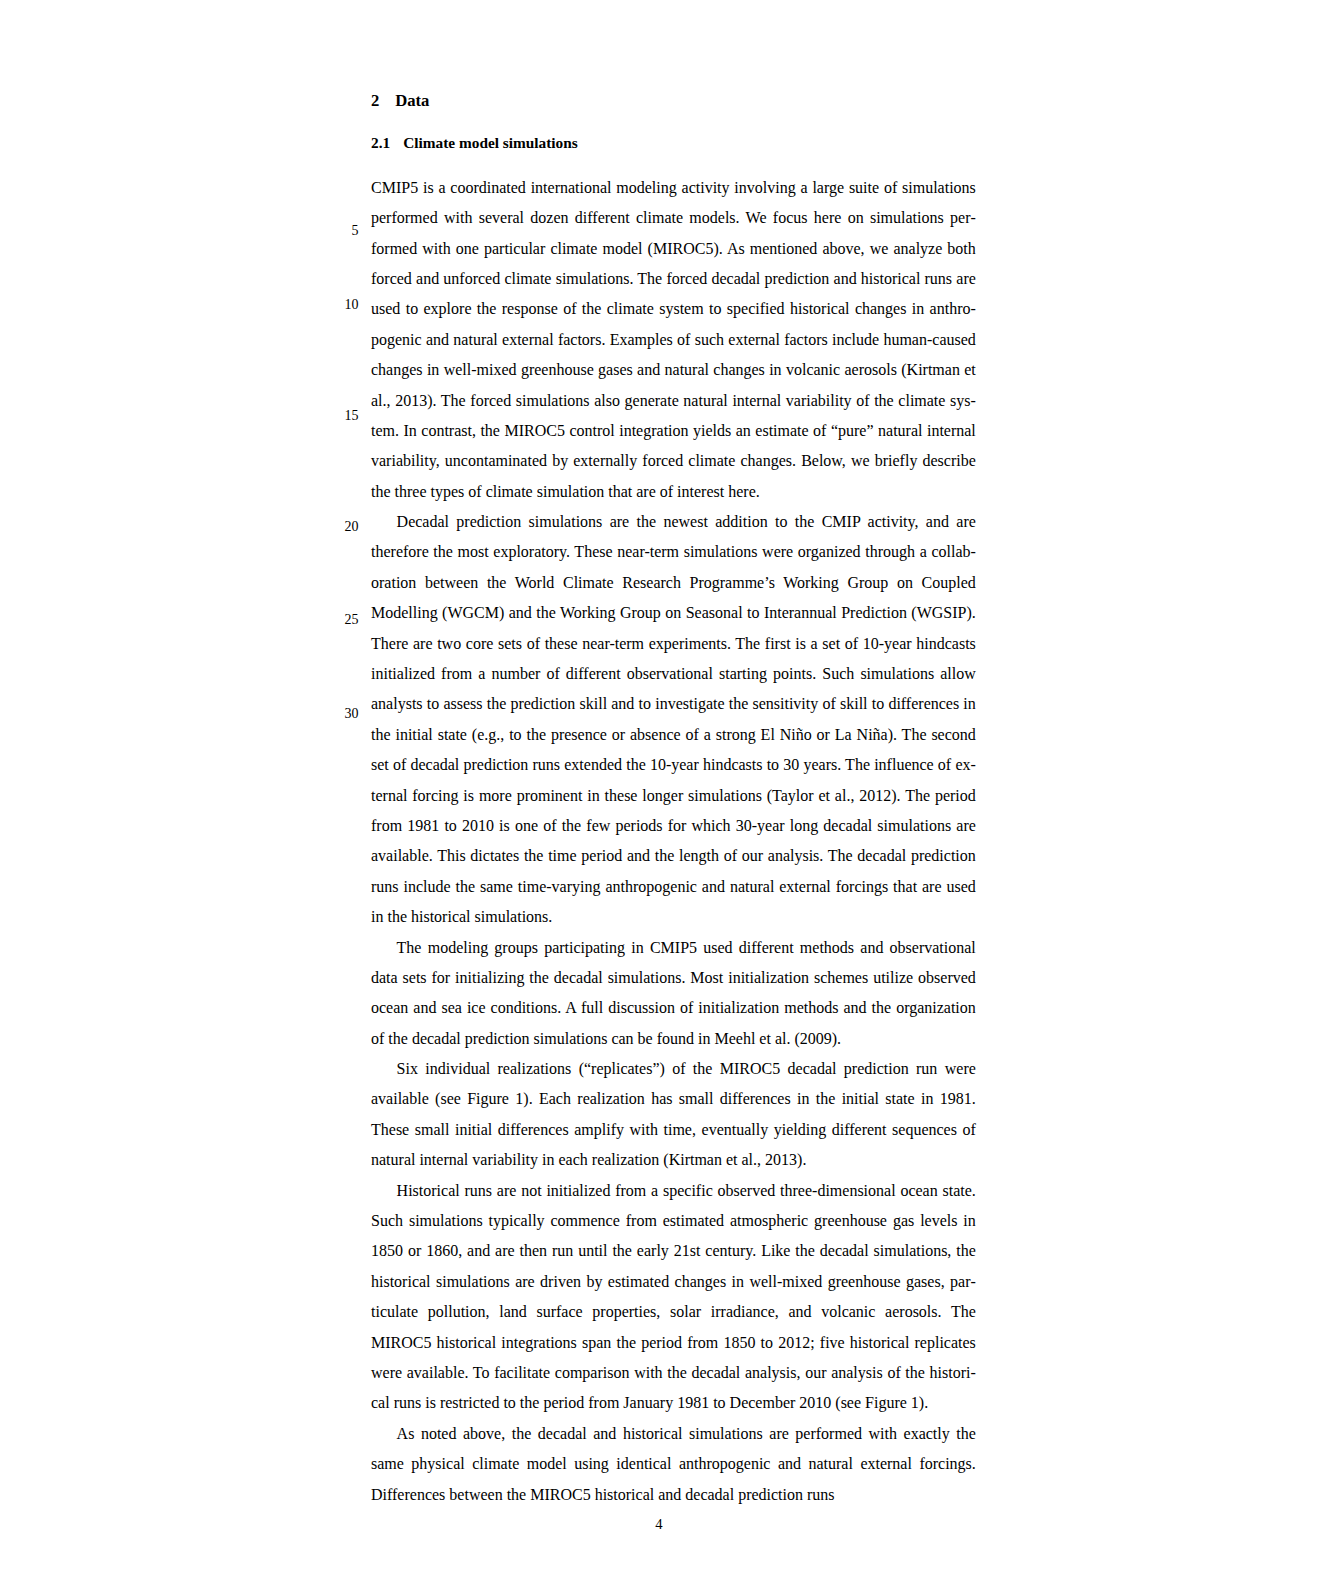2 Data
2.1 Climate model simulations
5 10 15 20 25 30
CMIP5 is a coordinated international modeling activity involving a large suite of simulations performed with several dozen different climate models. We focus here on simulations performed with one particular climate model (MIROC5). As mentioned above, we analyze both forced and unforced climate simulations. The forced decadal prediction and historical runs are used to explore the response of the climate system to specified historical changes in anthropogenic and natural external factors. Examples of such external factors include human-caused changes in well-mixed greenhouse gases and natural changes in volcanic aerosols (Kirtman et al., 2013). The forced simulations also generate natural internal variability of the climate system. In contrast, the MIROC5 control integration yields an estimate of “pure” natural internal variability, uncontaminated by externally forced climate changes. Below, we briefly describe the three types of climate simulation that are of interest here.
Decadal prediction simulations are the newest addition to the CMIP activity, and are therefore the most exploratory. These near-term simulations were organized through a collaboration between the World Climate Research Programme’s Working Group on Coupled Modelling (WGCM) and the Working Group on Seasonal to Interannual Prediction (WGSIP). There are two core sets of these near-term experiments. The first is a set of 10-year hindcasts initialized from a number of different observational starting points. Such simulations allow analysts to assess the prediction skill and to investigate the sensitivity of skill to differences in the initial state (e.g., to the presence or absence of a strong El Niño or La Niña). The second set of decadal prediction runs extended the 10-year hindcasts to 30 years. The influence of external forcing is more prominent in these longer simulations (Taylor et al., 2012). The period from 1981 to 2010 is one of the few periods for which 30-year long decadal simulations are available. This dictates the time period and the length of our analysis. The decadal prediction runs include the same time-varying anthropogenic and natural external forcings that are used in the historical simulations.
The modeling groups participating in CMIP5 used different methods and observational data sets for initializing the decadal simulations. Most initialization schemes utilize observed ocean and sea ice conditions. A full discussion of initialization methods and the organization of the decadal prediction simulations can be found in Meehl et al. (2009).
Six individual realizations (“replicates”) of the MIROC5 decadal prediction run were available (see Figure 1). Each realization has small differences in the initial state in 1981. These small initial differences amplify with time, eventually yielding different sequences of natural internal variability in each realization (Kirtman et al., 2013).
Historical runs are not initialized from a specific observed three-dimensional ocean state. Such simulations typically commence from estimated atmospheric greenhouse gas levels in 1850 or 1860, and are then run until the early 21st century. Like the decadal simulations, the historical simulations are driven by estimated changes in well-mixed greenhouse gases, particulate pollution, land surface properties, solar irradiance, and volcanic aerosols. The MIROC5 historical integrations span the period from 1850 to 2012; five historical replicates were available. To facilitate comparison with the decadal analysis, our analysis of the historical runs is restricted to the period from January 1981 to December 2010 (see Figure 1).
As noted above, the decadal and historical simulations are performed with exactly the same physical climate model using identical anthropogenic and natural external forcings. Differences between the MIROC5 historical and decadal prediction runs
4